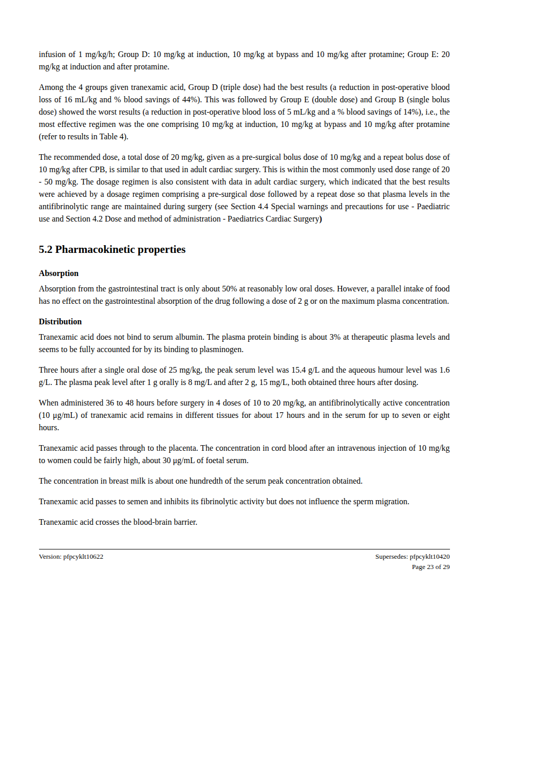infusion of 1 mg/kg/h; Group D: 10 mg/kg at induction, 10 mg/kg at bypass and 10 mg/kg after protamine; Group E: 20 mg/kg at induction and after protamine.
Among the 4 groups given tranexamic acid, Group D (triple dose) had the best results (a reduction in post-operative blood loss of 16 mL/kg and % blood savings of 44%). This was followed by Group E (double dose) and Group B (single bolus dose) showed the worst results (a reduction in post-operative blood loss of 5 mL/kg and a % blood savings of 14%), i.e., the most effective regimen was the one comprising 10 mg/kg at induction, 10 mg/kg at bypass and 10 mg/kg after protamine (refer to results in Table 4).
The recommended dose, a total dose of 20 mg/kg, given as a pre-surgical bolus dose of 10 mg/kg and a repeat bolus dose of 10 mg/kg after CPB, is similar to that used in adult cardiac surgery. This is within the most commonly used dose range of 20 - 50 mg/kg. The dosage regimen is also consistent with data in adult cardiac surgery, which indicated that the best results were achieved by a dosage regimen comprising a pre-surgical dose followed by a repeat dose so that plasma levels in the antifibrinolytic range are maintained during surgery (see Section 4.4 Special warnings and precautions for use - Paediatric use and Section 4.2 Dose and method of administration - Paediatrics Cardiac Surgery)
5.2 Pharmacokinetic properties
Absorption
Absorption from the gastrointestinal tract is only about 50% at reasonably low oral doses. However, a parallel intake of food has no effect on the gastrointestinal absorption of the drug following a dose of 2 g or on the maximum plasma concentration.
Distribution
Tranexamic acid does not bind to serum albumin. The plasma protein binding is about 3% at therapeutic plasma levels and seems to be fully accounted for by its binding to plasminogen.
Three hours after a single oral dose of 25 mg/kg, the peak serum level was 15.4 g/L and the aqueous humour level was 1.6 g/L. The plasma peak level after 1 g orally is 8 mg/L and after 2 g, 15 mg/L, both obtained three hours after dosing.
When administered 36 to 48 hours before surgery in 4 doses of 10 to 20 mg/kg, an antifibrinolytically active concentration (10 μg/mL) of tranexamic acid remains in different tissues for about 17 hours and in the serum for up to seven or eight hours.
Tranexamic acid passes through to the placenta. The concentration in cord blood after an intravenous injection of 10 mg/kg to women could be fairly high, about 30 μg/mL of foetal serum.
The concentration in breast milk is about one hundredth of the serum peak concentration obtained.
Tranexamic acid passes to semen and inhibits its fibrinolytic activity but does not influence the sperm migration.
Tranexamic acid crosses the blood-brain barrier.
Version: pfpcyklt10622
Supersedes: pfpcyklt10420
Page 23 of 29